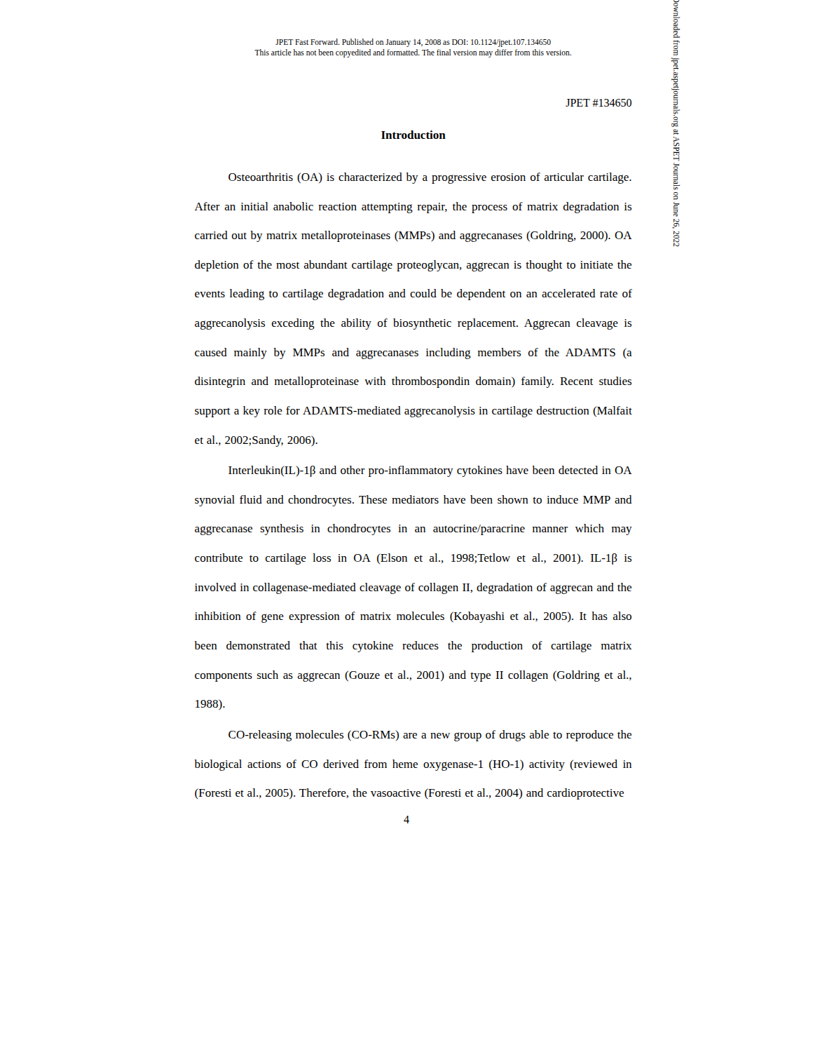JPET Fast Forward. Published on January 14, 2008 as DOI: 10.1124/jpet.107.134650 This article has not been copyedited and formatted. The final version may differ from this version.
JPET #134650
Introduction
Osteoarthritis (OA) is characterized by a progressive erosion of articular cartilage. After an initial anabolic reaction attempting repair, the process of matrix degradation is carried out by matrix metalloproteinases (MMPs) and aggrecanases (Goldring, 2000). OA depletion of the most abundant cartilage proteoglycan, aggrecan is thought to initiate the events leading to cartilage degradation and could be dependent on an accelerated rate of aggrecanolysis exceding the ability of biosynthetic replacement. Aggrecan cleavage is caused mainly by MMPs and aggrecanases including members of the ADAMTS (a disintegrin and metalloproteinase with thrombospondin domain) family. Recent studies support a key role for ADAMTS-mediated aggrecanolysis in cartilage destruction (Malfait et al., 2002;Sandy, 2006).
Interleukin(IL)-1β and other pro-inflammatory cytokines have been detected in OA synovial fluid and chondrocytes. These mediators have been shown to induce MMP and aggrecanase synthesis in chondrocytes in an autocrine/paracrine manner which may contribute to cartilage loss in OA (Elson et al., 1998;Tetlow et al., 2001). IL-1β is involved in collagenase-mediated cleavage of collagen II, degradation of aggrecan and the inhibition of gene expression of matrix molecules (Kobayashi et al., 2005). It has also been demonstrated that this cytokine reduces the production of cartilage matrix components such as aggrecan (Gouze et al., 2001) and type II collagen (Goldring et al., 1988).
CO-releasing molecules (CO-RMs) are a new group of drugs able to reproduce the biological actions of CO derived from heme oxygenase-1 (HO-1) activity (reviewed in (Foresti et al., 2005). Therefore, the vasoactive (Foresti et al., 2004) and cardioprotective
Downloaded from jpet.aspetjournals.org at ASPET Journals on June 26, 2022
4